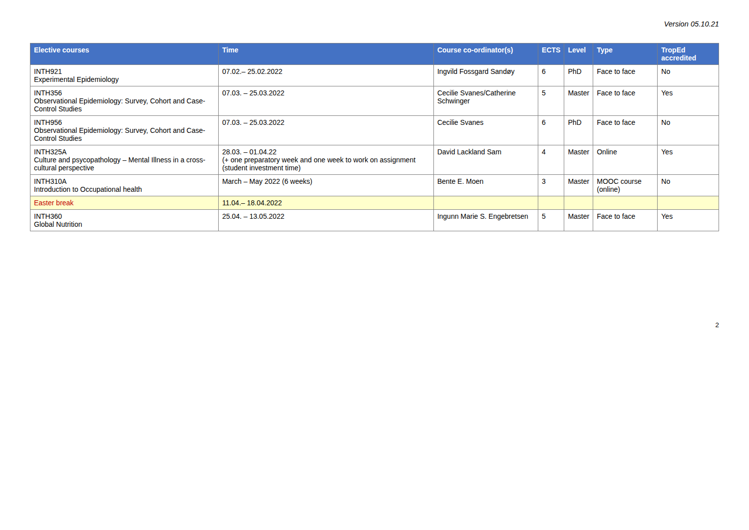Version 05.10.21
| Elective courses | Time | Course co-ordinator(s) | ECTS | Level | Type | TropEd accredited |
| --- | --- | --- | --- | --- | --- | --- |
| INTH921 Experimental Epidemiology | 07.02.– 25.02.2022 | Ingvild Fossgard Sandøy | 6 | PhD | Face to face | No |
| INTH356 Observational Epidemiology: Survey, Cohort and Case-Control Studies | 07.03. – 25.03.2022 | Cecilie Svanes/Catherine Schwinger | 5 | Master | Face to face | Yes |
| INTH956 Observational Epidemiology: Survey, Cohort and Case-Control Studies | 07.03. – 25.03.2022 | Cecilie Svanes | 6 | PhD | Face to face | No |
| INTH325A Culture and psycopathology – Mental Illness in a cross-cultural perspective | 28.03. – 01.04.22 (+ one preparatory week and one week to work on assignment (student investment time) | David Lackland Sam | 4 | Master | Online | Yes |
| INTH310A Introduction to Occupational health | March – May 2022 (6 weeks) | Bente E. Moen | 3 | Master | MOOC course (online) | No |
| Easter break | 11.04.– 18.04.2022 | | | | | |
| INTH360 Global Nutrition | 25.04. – 13.05.2022 | Ingunn Marie S. Engebretsen | 5 | Master | Face to face | Yes |
2